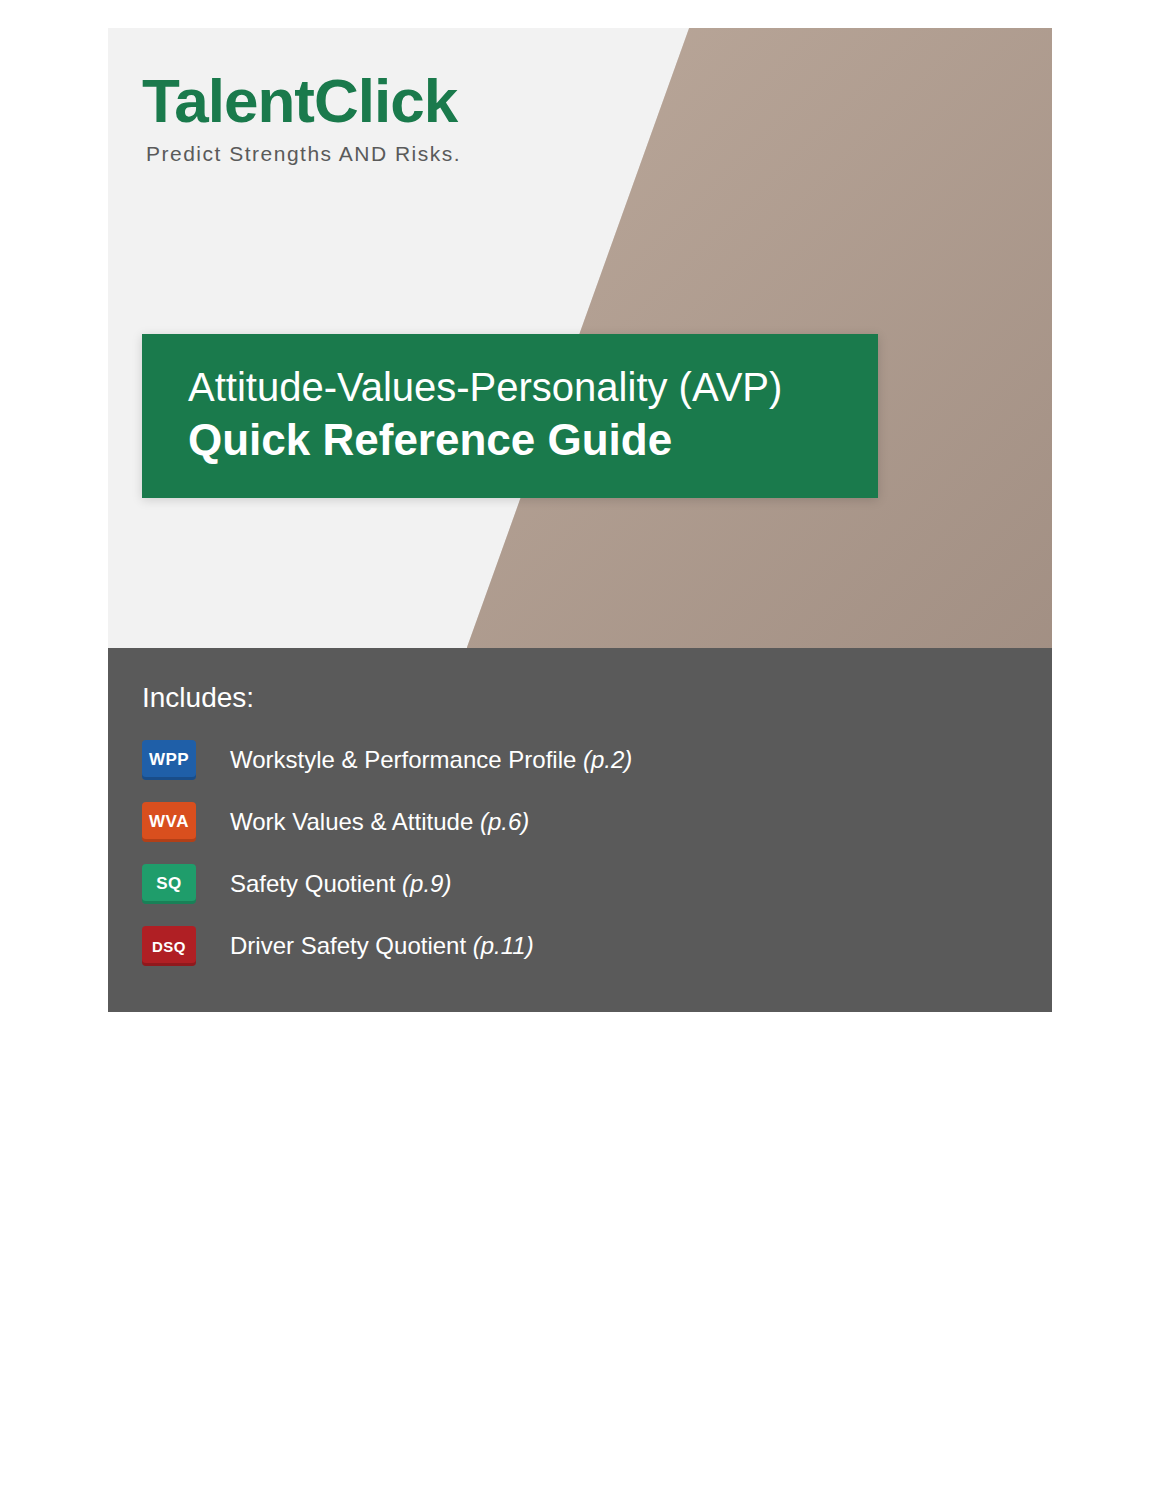TalentClick
Predict Strengths AND Risks.
Attitude-Values-Personality (AVP)
Quick Reference Guide
Includes:
WPP Workstyle & Performance Profile (p.2)
WVA Work Values & Attitude (p.6)
SQ Safety Quotient (p.9)
DSQ Driver Safety Quotient (p.11)